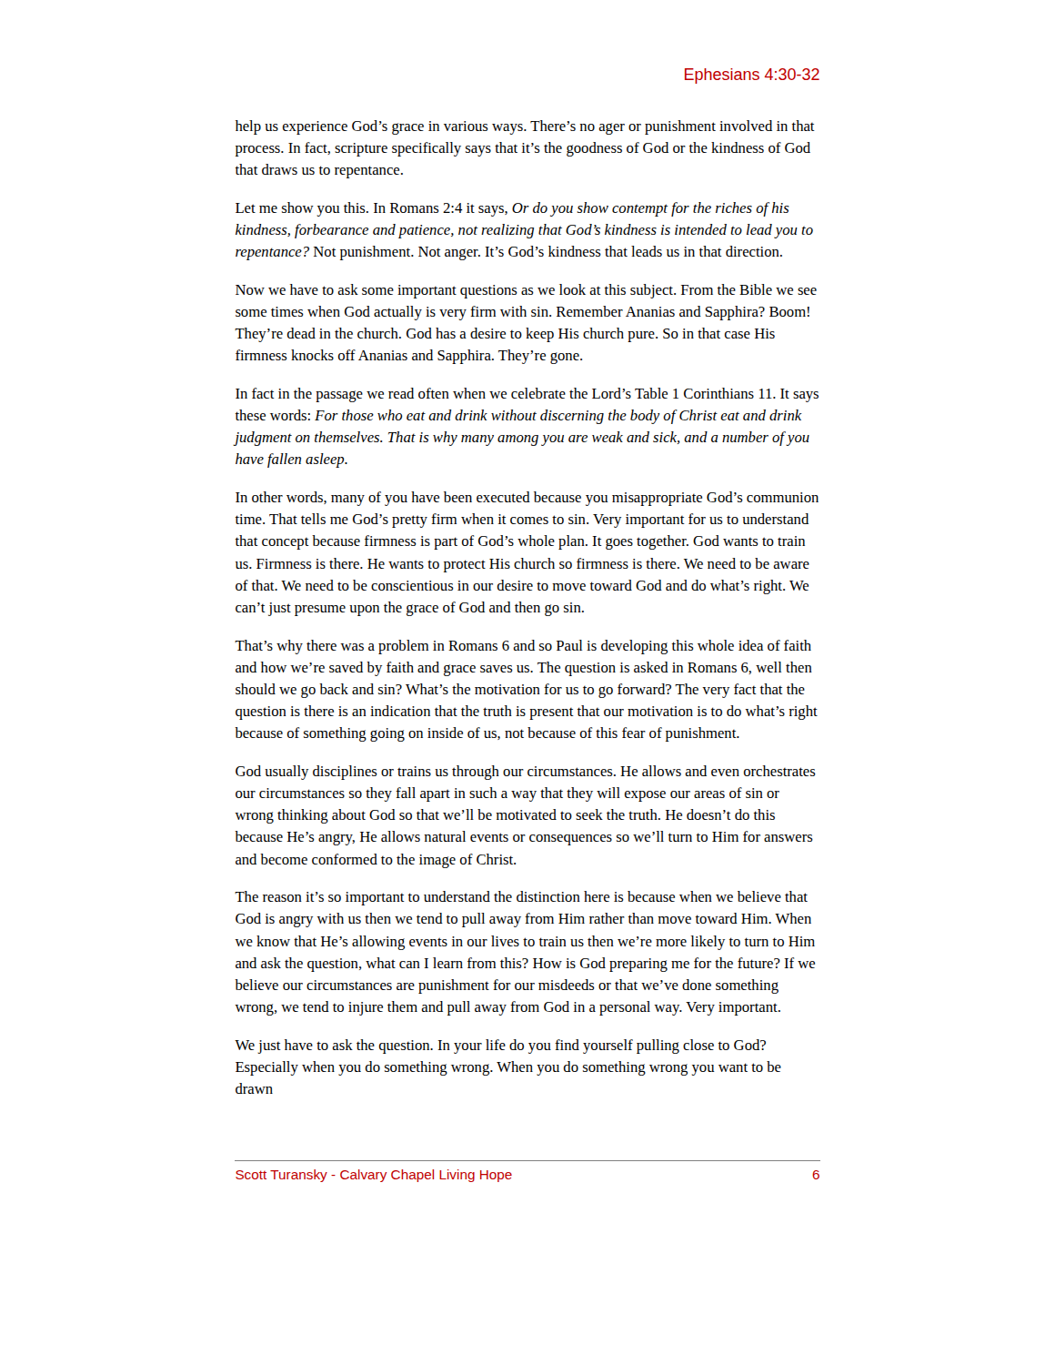Ephesians 4:30-32
help us experience God’s grace in various ways. There’s no ager or punishment involved in that process. In fact, scripture specifically says that it’s the goodness of God or the kindness of God that draws us to repentance.
Let me show you this. In Romans 2:4 it says, Or do you show contempt for the riches of his kindness, forbearance and patience, not realizing that God’s kindness is intended to lead you to repentance? Not punishment. Not anger. It’s God’s kindness that leads us in that direction.
Now we have to ask some important questions as we look at this subject. From the Bible we see some times when God actually is very firm with sin. Remember Ananias and Sapphira? Boom! They’re dead in the church. God has a desire to keep His church pure. So in that case His firmness knocks off Ananias and Sapphira. They’re gone.
In fact in the passage we read often when we celebrate the Lord’s Table 1 Corinthians 11. It says these words: For those who eat and drink without discerning the body of Christ eat and drink judgment on themselves. That is why many among you are weak and sick, and a number of you have fallen asleep.
In other words, many of you have been executed because you misappropriate God’s communion time. That tells me God’s pretty firm when it comes to sin. Very important for us to understand that concept because firmness is part of God’s whole plan. It goes together. God wants to train us. Firmness is there. He wants to protect His church so firmness is there. We need to be aware of that. We need to be conscientious in our desire to move toward God and do what’s right. We can’t just presume upon the grace of God and then go sin.
That’s why there was a problem in Romans 6 and so Paul is developing this whole idea of faith and how we’re saved by faith and grace saves us. The question is asked in Romans 6, well then should we go back and sin? What’s the motivation for us to go forward? The very fact that the question is there is an indication that the truth is present that our motivation is to do what’s right because of something going on inside of us, not because of this fear of punishment.
God usually disciplines or trains us through our circumstances. He allows and even orchestrates our circumstances so they fall apart in such a way that they will expose our areas of sin or wrong thinking about God so that we’ll be motivated to seek the truth. He doesn’t do this because He’s angry, He allows natural events or consequences so we’ll turn to Him for answers and become conformed to the image of Christ.
The reason it’s so important to understand the distinction here is because when we believe that God is angry with us then we tend to pull away from Him rather than move toward Him. When we know that He’s allowing events in our lives to train us then we’re more likely to turn to Him and ask the question, what can I learn from this? How is God preparing me for the future? If we believe our circumstances are punishment for our misdeeds or that we’ve done something wrong, we tend to injure them and pull away from God in a personal way. Very important.
We just have to ask the question. In your life do you find yourself pulling close to God? Especially when you do something wrong. When you do something wrong you want to be drawn
Scott Turansky - Calvary Chapel Living Hope 6